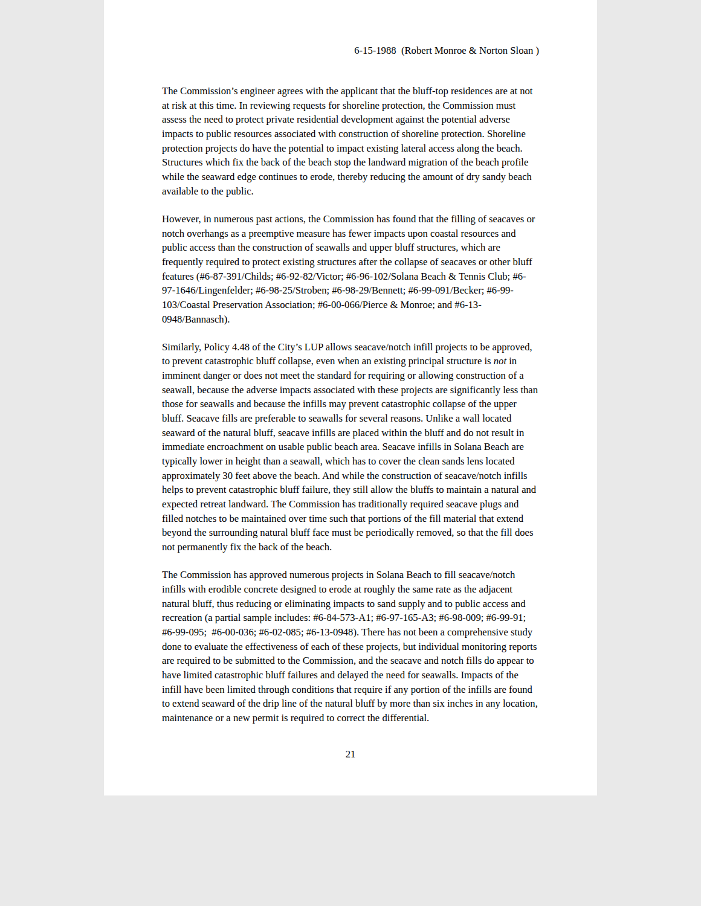6-15-1988 (Robert Monroe & Norton Sloan )
The Commission’s engineer agrees with the applicant that the bluff-top residences are at not at risk at this time. In reviewing requests for shoreline protection, the Commission must assess the need to protect private residential development against the potential adverse impacts to public resources associated with construction of shoreline protection. Shoreline protection projects do have the potential to impact existing lateral access along the beach. Structures which fix the back of the beach stop the landward migration of the beach profile while the seaward edge continues to erode, thereby reducing the amount of dry sandy beach available to the public.
However, in numerous past actions, the Commission has found that the filling of seacaves or notch overhangs as a preemptive measure has fewer impacts upon coastal resources and public access than the construction of seawalls and upper bluff structures, which are frequently required to protect existing structures after the collapse of seacaves or other bluff features (#6-87-391/Childs; #6-92-82/Victor; #6-96-102/Solana Beach & Tennis Club; #6-97-1646/Lingenfelder; #6-98-25/Stroben; #6-98-29/Bennett; #6-99-091/Becker; #6-99-103/Coastal Preservation Association; #6-00-066/Pierce & Monroe; and #6-13-0948/Bannasch).
Similarly, Policy 4.48 of the City’s LUP allows seacave/notch infill projects to be approved, to prevent catastrophic bluff collapse, even when an existing principal structure is not in imminent danger or does not meet the standard for requiring or allowing construction of a seawall, because the adverse impacts associated with these projects are significantly less than those for seawalls and because the infills may prevent catastrophic collapse of the upper bluff. Seacave fills are preferable to seawalls for several reasons. Unlike a wall located seaward of the natural bluff, seacave infills are placed within the bluff and do not result in immediate encroachment on usable public beach area. Seacave infills in Solana Beach are typically lower in height than a seawall, which has to cover the clean sands lens located approximately 30 feet above the beach. And while the construction of seacave/notch infills helps to prevent catastrophic bluff failure, they still allow the bluffs to maintain a natural and expected retreat landward. The Commission has traditionally required seacave plugs and filled notches to be maintained over time such that portions of the fill material that extend beyond the surrounding natural bluff face must be periodically removed, so that the fill does not permanently fix the back of the beach.
The Commission has approved numerous projects in Solana Beach to fill seacave/notch infills with erodible concrete designed to erode at roughly the same rate as the adjacent natural bluff, thus reducing or eliminating impacts to sand supply and to public access and recreation (a partial sample includes: #6-84-573-A1; #6-97-165-A3; #6-98-009; #6-99-91; #6-99-095; #6-00-036; #6-02-085; #6-13-0948). There has not been a comprehensive study done to evaluate the effectiveness of each of these projects, but individual monitoring reports are required to be submitted to the Commission, and the seacave and notch fills do appear to have limited catastrophic bluff failures and delayed the need for seawalls. Impacts of the infill have been limited through conditions that require if any portion of the infills are found to extend seaward of the drip line of the natural bluff by more than six inches in any location, maintenance or a new permit is required to correct the differential.
21